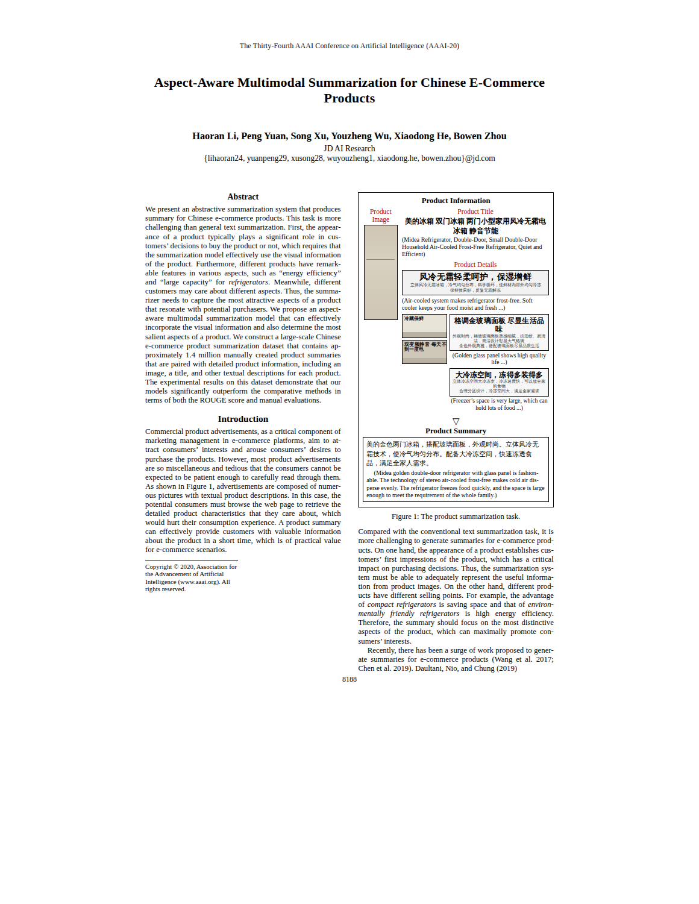The Thirty-Fourth AAAI Conference on Artificial Intelligence (AAAI-20)
Aspect-Aware Multimodal Summarization for Chinese E-Commerce Products
Haoran Li, Peng Yuan, Song Xu, Youzheng Wu, Xiaodong He, Bowen Zhou
JD AI Research
{lihaoran24, yuanpeng29, xusong28, wuyouzheng1, xiaodong.he, bowen.zhou}@jd.com
Abstract
We present an abstractive summarization system that produces summary for Chinese e-commerce products. This task is more challenging than general text summarization. First, the appearance of a product typically plays a significant role in customers’ decisions to buy the product or not, which requires that the summarization model effectively use the visual information of the product. Furthermore, different products have remarkable features in various aspects, such as “energy efficiency” and “large capacity” for refrigerators. Meanwhile, different customers may care about different aspects. Thus, the summarizer needs to capture the most attractive aspects of a product that resonate with potential purchasers. We propose an aspect-aware multimodal summarization model that can effectively incorporate the visual information and also determine the most salient aspects of a product. We construct a large-scale Chinese e-commerce product summarization dataset that contains approximately 1.4 million manually created product summaries that are paired with detailed product information, including an image, a title, and other textual descriptions for each product. The experimental results on this dataset demonstrate that our models significantly outperform the comparative methods in terms of both the ROUGE score and manual evaluations.
Introduction
Commercial product advertisements, as a critical component of marketing management in e-commerce platforms, aim to attract consumers’ interests and arouse consumers’ desires to purchase the products. However, most product advertisements are so miscellaneous and tedious that the consumers cannot be expected to be patient enough to carefully read through them. As shown in Figure 1, advertisements are composed of numerous pictures with textual product descriptions. In this case, the potential consumers must browse the web page to retrieve the detailed product characteristics that they care about, which would hurt their consumption experience. A product summary can effectively provide customers with valuable information about the product in a short time, which is of practical value for e-commerce scenarios.
Copyright © 2020, Association for the Advancement of Artificial Intelligence (www.aaai.org). All rights reserved.
Product Information
Product
Image
Product Title
美的冰箱 双门冰箱 两门小型家用风冷无霜电冰箱 静音节能
(Midea Refrigerator, Double-Door, Small Double-Door Household Air-Cooled Frost-Free Refrigerator, Quiet and Efficient)
Product Details
风冷无霜轻柔呵护，保湿增鲜
立体风冷无霜冰箱，冷气均匀分布，科学循环，使鲜材内部外均匀冷冻
保鲜效果好，反复无霜解冻
(Air-cooled system makes refrigerator frost-free. Soft cooler keeps your food moist and fresh ...)
冷藏保鲜
双变频静音 每天不到一度电
格调金玻璃面板 尽显生活品味
外观时尚，精致玻璃面板质感细腻，抗指纹、易清洁，简洁设计彰显大气格调
金色外观典雅，搭配玻璃面板尽显品质生活
(Golden glass panel shows high quality life ...)
大冷冻空间，冻得多装得多
立体冷冻空间大冷冻室，冷冻速度快，可以放全家的食物
合理分区设计，冷冻空间大，满足全家需求
(Freezer’s space is very large, which can hold lots of food ...)
▽
Product Summary
美的金色两门冰箱，搭配玻璃面板，外观时尚。立体风冷无霜技术，使冷气均匀分布。配备大冷冻空间，快速冻透食品，满足全家人需求。
(Midea golden double-door refrigerator with glass panel is fashionable. The technology of stereo air-cooled frost-free makes cold air disperse evenly. The refrigerator freezes food quickly, and the space is large enough to meet the requirement of the whole family.)
Figure 1: The product summarization task.
Compared with the conventional text summarization task, it is more challenging to generate summaries for e-commerce products. On one hand, the appearance of a product establishes customers’ first impressions of the product, which has a critical impact on purchasing decisions. Thus, the summarization system must be able to adequately represent the useful information from product images. On the other hand, different products have different selling points. For example, the advantage of compact refrigerators is saving space and that of environmentally friendly refrigerators is high energy efficiency. Therefore, the summary should focus on the most distinctive aspects of the product, which can maximally promote consumers’ interests.
Recently, there has been a surge of work proposed to generate summaries for e-commerce products (Wang et al. 2017; Chen et al. 2019). Daultani, Nio, and Chung (2019)
8188